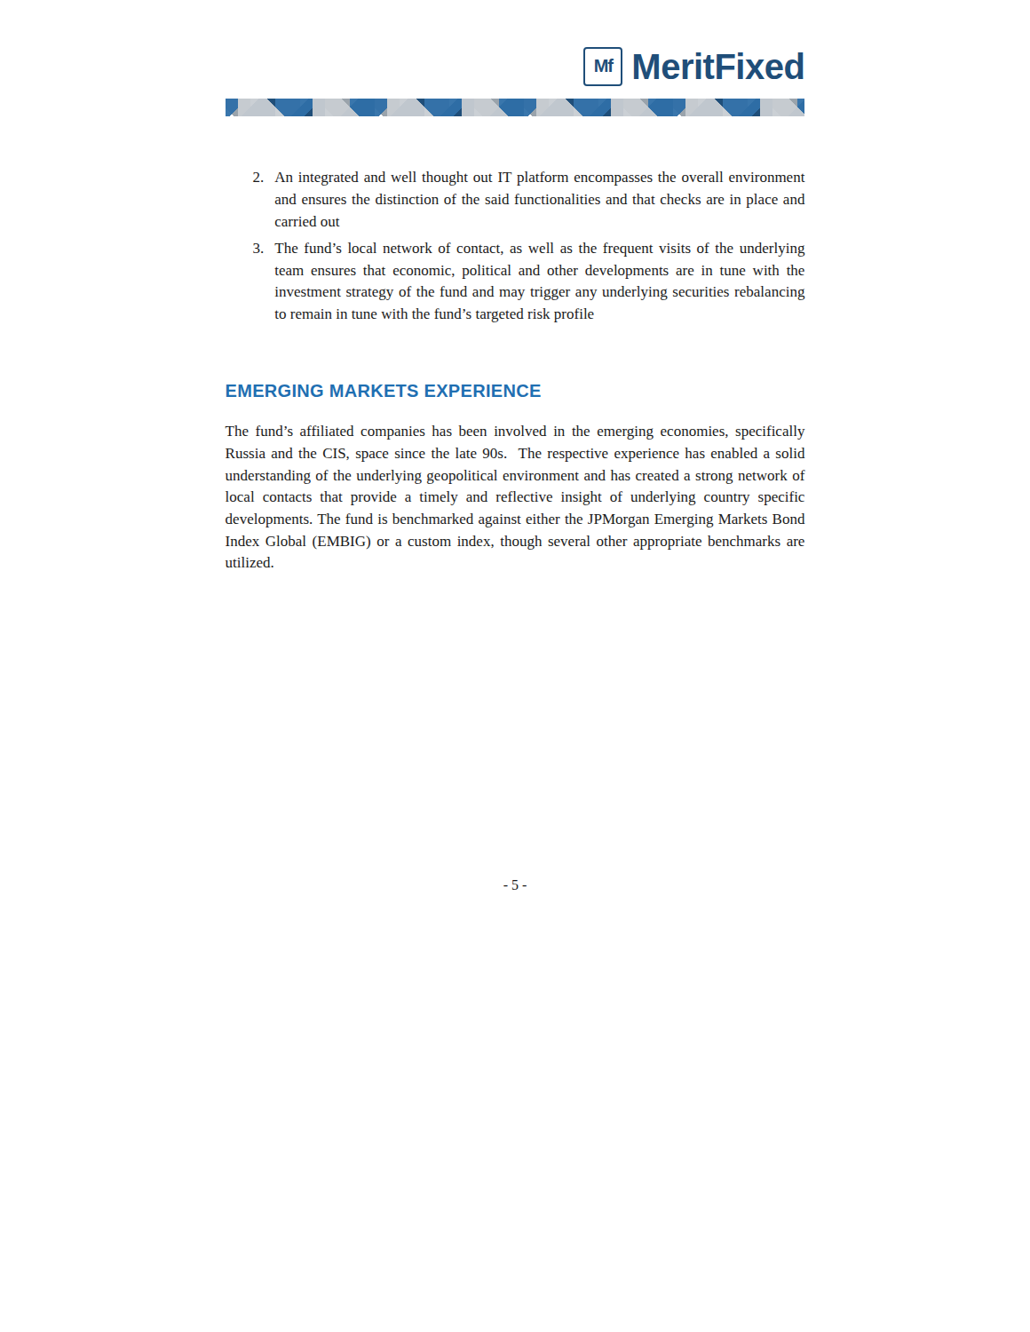Mf
MeritFixed
An integrated and well thought out IT platform encompasses the overall environment and ensures the distinction of the said functionalities and that checks are in place and carried out
The fund’s local network of contact, as well as the frequent visits of the underlying team ensures that economic, political and other developments are in tune with the investment strategy of the fund and may trigger any underlying securities rebalancing to remain in tune with the fund’s targeted risk profile
EMERGING MARKETS EXPERIENCE
The fund’s affiliated companies has been involved in the emerging economies, specifically Russia and the CIS, space since the late 90s. The respective experience has enabled a solid understanding of the underlying geopolitical environment and has created a strong network of local contacts that provide a timely and reflective insight of underlying country specific developments. The fund is benchmarked against either the JPMorgan Emerging Markets Bond Index Global (EMBIG) or a custom index, though several other appropriate benchmarks are utilized.
- 5 -